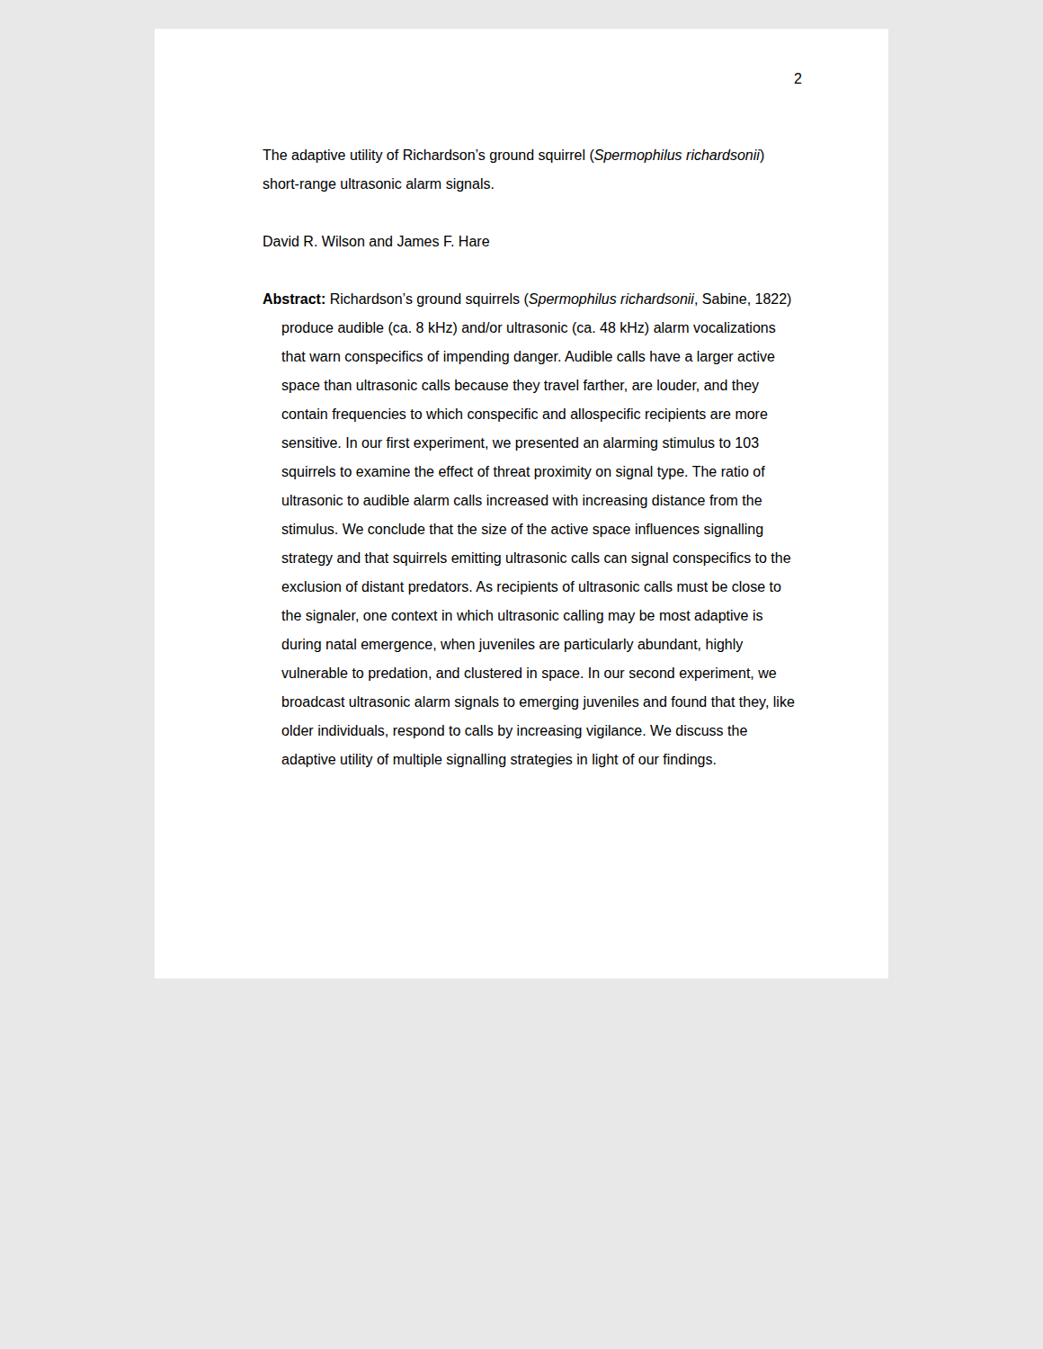2
The adaptive utility of Richardson’s ground squirrel (Spermophilus richardsonii) short-range ultrasonic alarm signals.
David R. Wilson and James F. Hare
Abstract: Richardson’s ground squirrels (Spermophilus richardsonii, Sabine, 1822) produce audible (ca. 8 kHz) and/or ultrasonic (ca. 48 kHz) alarm vocalizations that warn conspecifics of impending danger. Audible calls have a larger active space than ultrasonic calls because they travel farther, are louder, and they contain frequencies to which conspecific and allospecific recipients are more sensitive. In our first experiment, we presented an alarming stimulus to 103 squirrels to examine the effect of threat proximity on signal type. The ratio of ultrasonic to audible alarm calls increased with increasing distance from the stimulus. We conclude that the size of the active space influences signalling strategy and that squirrels emitting ultrasonic calls can signal conspecifics to the exclusion of distant predators. As recipients of ultrasonic calls must be close to the signaler, one context in which ultrasonic calling may be most adaptive is during natal emergence, when juveniles are particularly abundant, highly vulnerable to predation, and clustered in space. In our second experiment, we broadcast ultrasonic alarm signals to emerging juveniles and found that they, like older individuals, respond to calls by increasing vigilance. We discuss the adaptive utility of multiple signalling strategies in light of our findings.